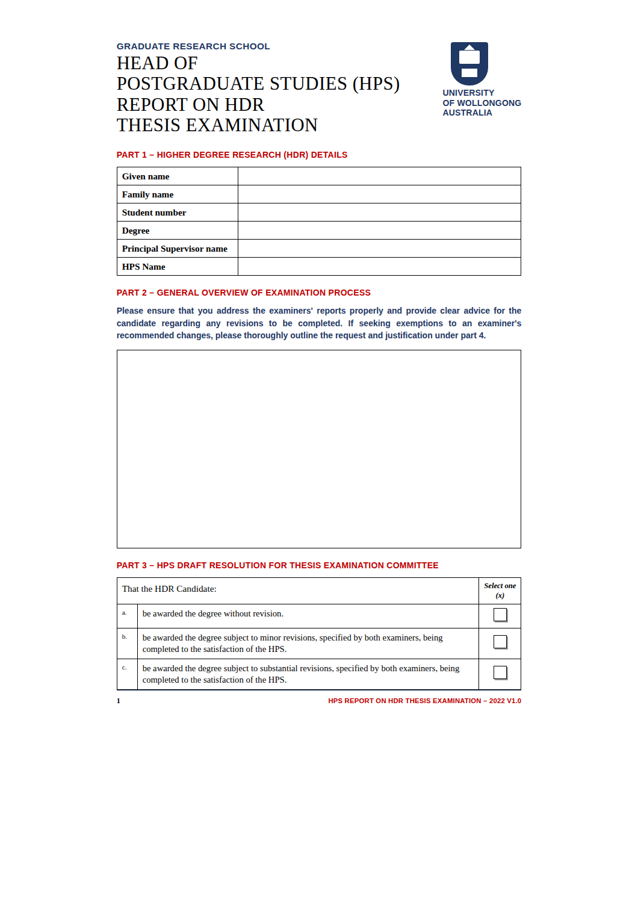GRADUATE RESEARCH SCHOOL
HEAD OF POSTGRADUATE STUDIES (HPS)
REPORT ON HDR THESIS EXAMINATION
UNIVERSITY
OF WOLLONGONG
AUSTRALIA
PART 1 – HIGHER DEGREE RESEARCH (HDR) DETAILS
| Given name | |
| Family name | |
| Student number | |
| Degree | |
| Principal Supervisor name | |
| HPS Name | |
PART 2 – GENERAL OVERVIEW OF EXAMINATION PROCESS
Please ensure that you address the examiners' reports properly and provide clear advice for the candidate regarding any revisions to be completed. If seeking exemptions to an examiner's recommended changes, please thoroughly outline the request and justification under part 4.
PART 3 – HPS DRAFT RESOLUTION FOR THESIS EXAMINATION COMMITTEE
| That the HDR Candidate: | Select one (x) |
| a. | be awarded the degree without revision. | |
| b. | be awarded the degree subject to minor revisions, specified by both examiners, being completed to the satisfaction of the HPS. | |
| c. | be awarded the degree subject to substantial revisions, specified by both examiners, being completed to the satisfaction of the HPS. | |
1 HPS REPORT ON HDR THESIS EXAMINATION – 2022 V1.0